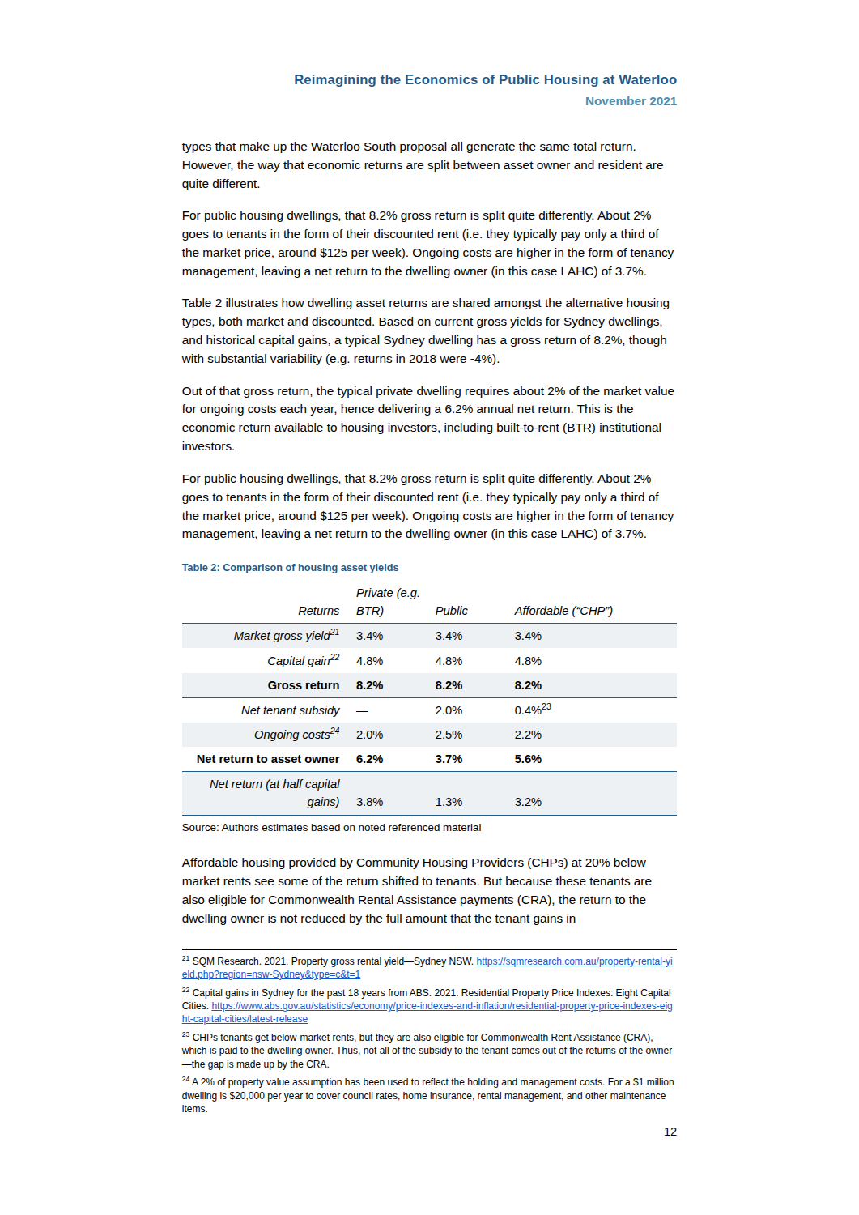Reimagining the Economics of Public Housing at Waterloo
November 2021
types that make up the Waterloo South proposal all generate the same total return. However, the way that economic returns are split between asset owner and resident are quite different.
For public housing dwellings, that 8.2% gross return is split quite differently. About 2% goes to tenants in the form of their discounted rent (i.e. they typically pay only a third of the market price, around $125 per week). Ongoing costs are higher in the form of tenancy management, leaving a net return to the dwelling owner (in this case LAHC) of 3.7%.
Table 2 illustrates how dwelling asset returns are shared amongst the alternative housing types, both market and discounted. Based on current gross yields for Sydney dwellings, and historical capital gains, a typical Sydney dwelling has a gross return of 8.2%, though with substantial variability (e.g. returns in 2018 were -4%).
Out of that gross return, the typical private dwelling requires about 2% of the market value for ongoing costs each year, hence delivering a 6.2% annual net return. This is the economic return available to housing investors, including built-to-rent (BTR) institutional investors.
For public housing dwellings, that 8.2% gross return is split quite differently. About 2% goes to tenants in the form of their discounted rent (i.e. they typically pay only a third of the market price, around $125 per week). Ongoing costs are higher in the form of tenancy management, leaving a net return to the dwelling owner (in this case LAHC) of 3.7%.
Table 2: Comparison of housing asset yields
| Returns | Private (e.g. BTR) | Public | Affordable (“CHP”) |
| Market gross yield 21 | 3.4% | 3.4% | 3.4% |
| Capital gain 22 | 4.8% | 4.8% | 4.8% |
| Gross return | 8.2% | 8.2% | 8.2% |
| Net tenant subsidy | — | 2.0% | 0.4% 23 |
| Ongoing costs 24 | 2.0% | 2.5% | 2.2% |
| Net return to asset owner | 6.2% | 3.7% | 5.6% |
| Net return (at half capital gains) | 3.8% | 1.3% | 3.2% |
Source: Authors estimates based on noted referenced material
Affordable housing provided by Community Housing Providers (CHPs) at 20% below market rents see some of the return shifted to tenants. But because these tenants are also eligible for Commonwealth Rental Assistance payments (CRA), the return to the dwelling owner is not reduced by the full amount that the tenant gains in
21 SQM Research. 2021. Property gross rental yield—Sydney NSW. https://sqmresearch.com.au/property-rental-yield.php?region=nsw-Sydney&type=c&t=1
22 Capital gains in Sydney for the past 18 years from ABS. 2021. Residential Property Price Indexes: Eight Capital Cities. https://www.abs.gov.au/statistics/economy/price-indexes-and-inflation/residential-property-price-indexes-eight-capital-cities/latest-release
23 CHPs tenants get below-market rents, but they are also eligible for Commonwealth Rent Assistance (CRA), which is paid to the dwelling owner. Thus, not all of the subsidy to the tenant comes out of the returns of the owner—the gap is made up by the CRA.
24 A 2% of property value assumption has been used to reflect the holding and management costs. For a $1 million dwelling is $20,000 per year to cover council rates, home insurance, rental management, and other maintenance items.
12